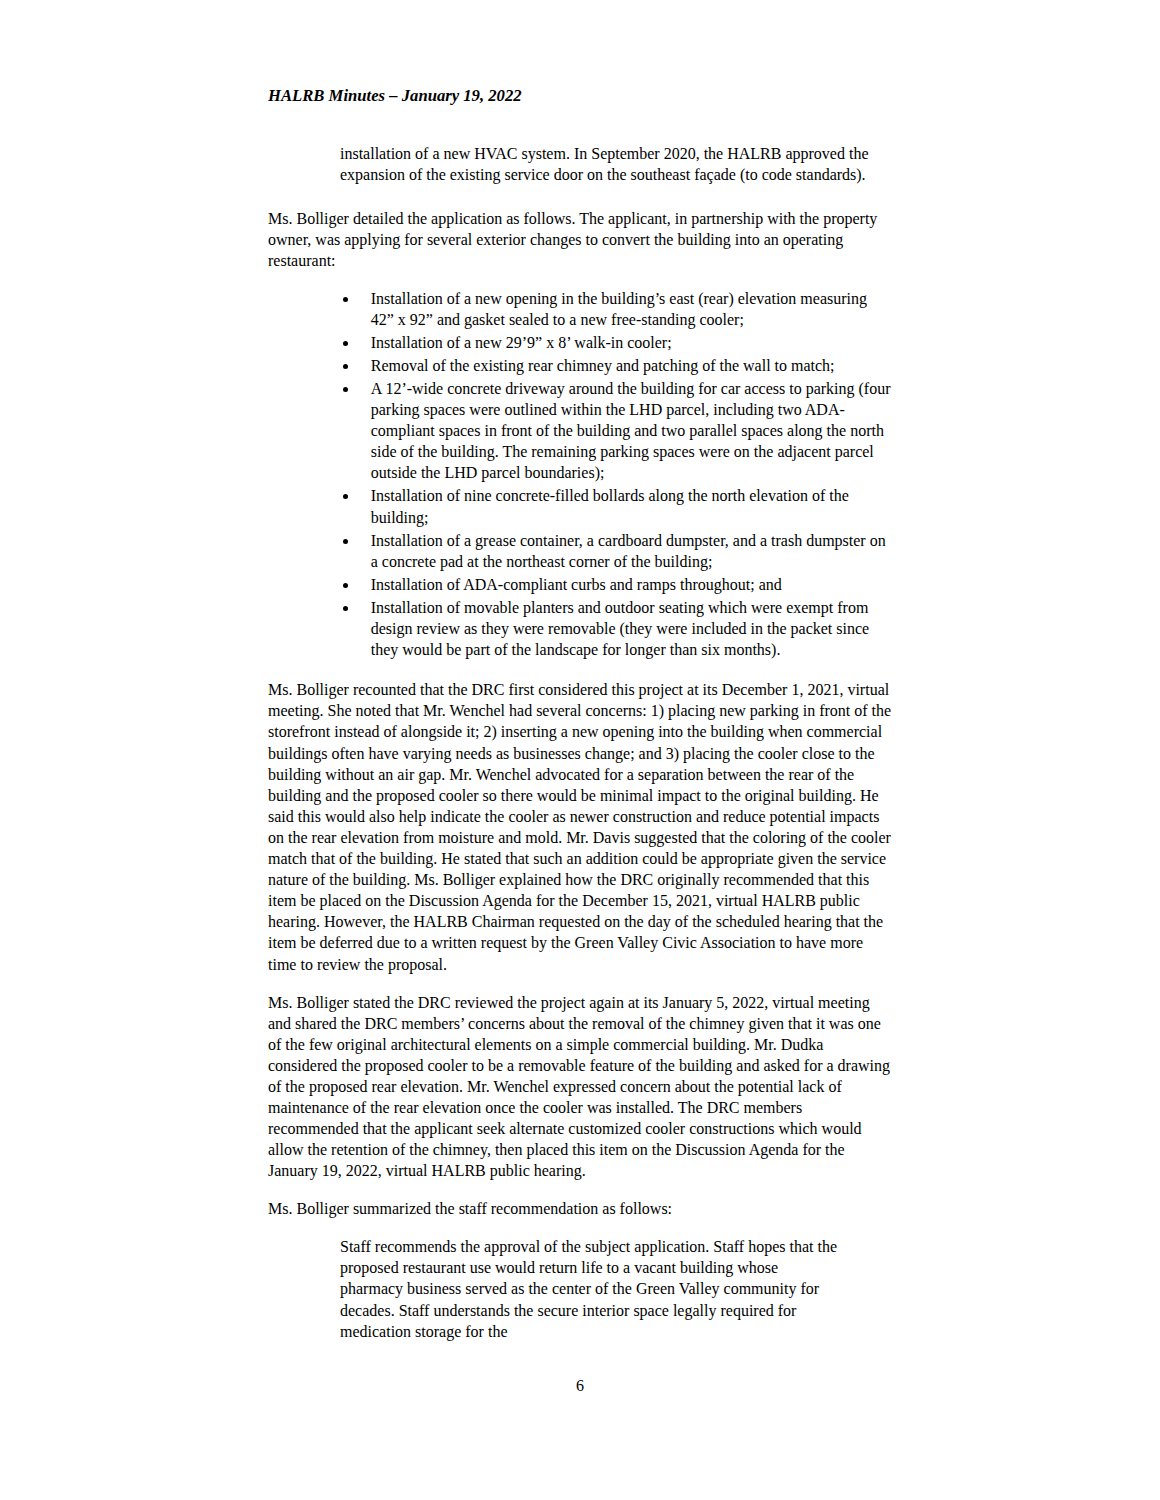HALRB Minutes – January 19, 2022
installation of a new HVAC system. In September 2020, the HALRB approved the expansion of the existing service door on the southeast façade (to code standards).
Ms. Bolliger detailed the application as follows. The applicant, in partnership with the property owner, was applying for several exterior changes to convert the building into an operating restaurant:
Installation of a new opening in the building’s east (rear) elevation measuring 42” x 92” and gasket sealed to a new free-standing cooler;
Installation of a new 29’9” x 8’ walk-in cooler;
Removal of the existing rear chimney and patching of the wall to match;
A 12’-wide concrete driveway around the building for car access to parking (four parking spaces were outlined within the LHD parcel, including two ADA-compliant spaces in front of the building and two parallel spaces along the north side of the building. The remaining parking spaces were on the adjacent parcel outside the LHD parcel boundaries);
Installation of nine concrete-filled bollards along the north elevation of the building;
Installation of a grease container, a cardboard dumpster, and a trash dumpster on a concrete pad at the northeast corner of the building;
Installation of ADA-compliant curbs and ramps throughout; and
Installation of movable planters and outdoor seating which were exempt from design review as they were removable (they were included in the packet since they would be part of the landscape for longer than six months).
Ms. Bolliger recounted that the DRC first considered this project at its December 1, 2021, virtual meeting. She noted that Mr. Wenchel had several concerns: 1) placing new parking in front of the storefront instead of alongside it; 2) inserting a new opening into the building when commercial buildings often have varying needs as businesses change; and 3) placing the cooler close to the building without an air gap. Mr. Wenchel advocated for a separation between the rear of the building and the proposed cooler so there would be minimal impact to the original building. He said this would also help indicate the cooler as newer construction and reduce potential impacts on the rear elevation from moisture and mold. Mr. Davis suggested that the coloring of the cooler match that of the building. He stated that such an addition could be appropriate given the service nature of the building. Ms. Bolliger explained how the DRC originally recommended that this item be placed on the Discussion Agenda for the December 15, 2021, virtual HALRB public hearing. However, the HALRB Chairman requested on the day of the scheduled hearing that the item be deferred due to a written request by the Green Valley Civic Association to have more time to review the proposal.
Ms. Bolliger stated the DRC reviewed the project again at its January 5, 2022, virtual meeting and shared the DRC members’ concerns about the removal of the chimney given that it was one of the few original architectural elements on a simple commercial building. Mr. Dudka considered the proposed cooler to be a removable feature of the building and asked for a drawing of the proposed rear elevation. Mr. Wenchel expressed concern about the potential lack of maintenance of the rear elevation once the cooler was installed. The DRC members recommended that the applicant seek alternate customized cooler constructions which would allow the retention of the chimney, then placed this item on the Discussion Agenda for the January 19, 2022, virtual HALRB public hearing.
Ms. Bolliger summarized the staff recommendation as follows:
Staff recommends the approval of the subject application. Staff hopes that the proposed restaurant use would return life to a vacant building whose pharmacy business served as the center of the Green Valley community for decades. Staff understands the secure interior space legally required for medication storage for the
6